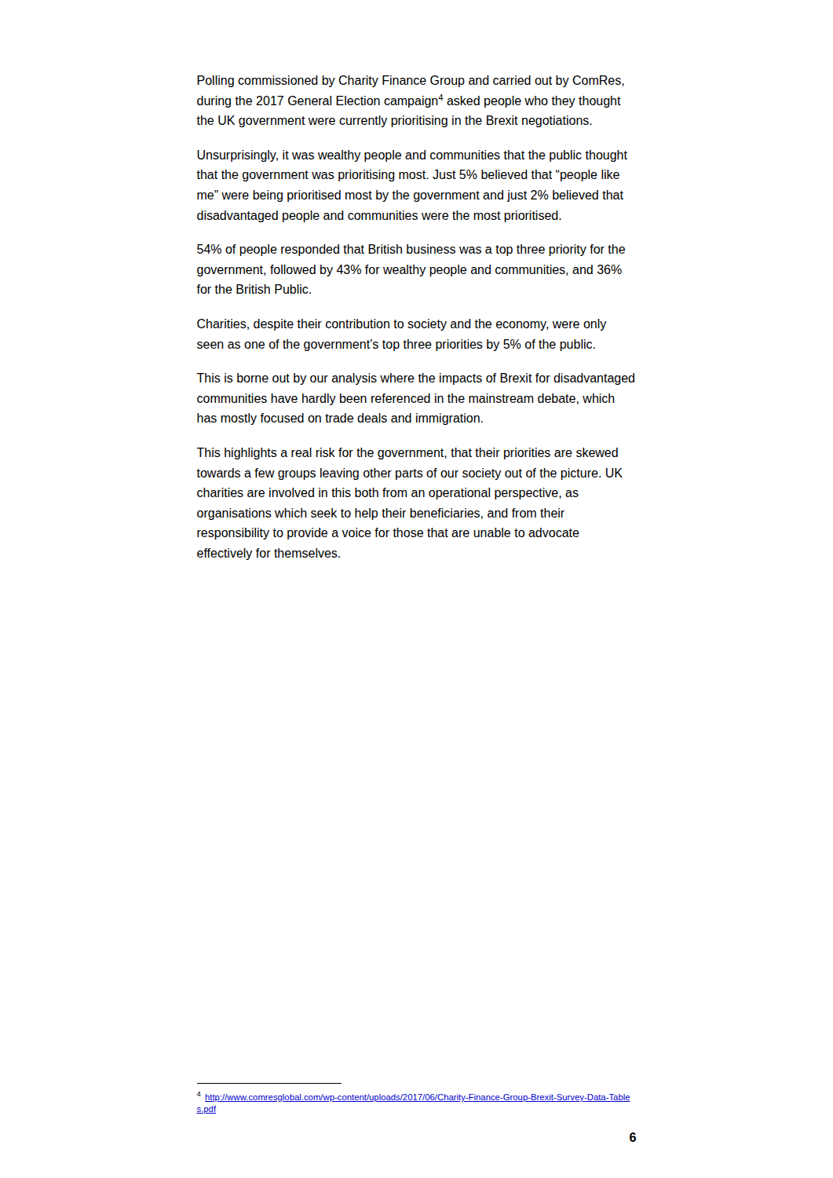Polling commissioned by Charity Finance Group and carried out by ComRes, during the 2017 General Election campaign4 asked people who they thought the UK government were currently prioritising in the Brexit negotiations.
Unsurprisingly, it was wealthy people and communities that the public thought that the government was prioritising most. Just 5% believed that “people like me” were being prioritised most by the government and just 2% believed that disadvantaged people and communities were the most prioritised.
54% of people responded that British business was a top three priority for the government, followed by 43% for wealthy people and communities, and 36% for the British Public.
Charities, despite their contribution to society and the economy, were only seen as one of the government’s top three priorities by 5% of the public.
This is borne out by our analysis where the impacts of Brexit for disadvantaged communities have hardly been referenced in the mainstream debate, which has mostly focused on trade deals and immigration.
This highlights a real risk for the government, that their priorities are skewed towards a few groups leaving other parts of our society out of the picture. UK charities are involved in this both from an operational perspective, as organisations which seek to help their beneficiaries, and from their responsibility to provide a voice for those that are unable to advocate effectively for themselves.
4 http://www.comresglobal.com/wp-content/uploads/2017/06/Charity-Finance-Group-Brexit-Survey-Data-Tables.pdf
6